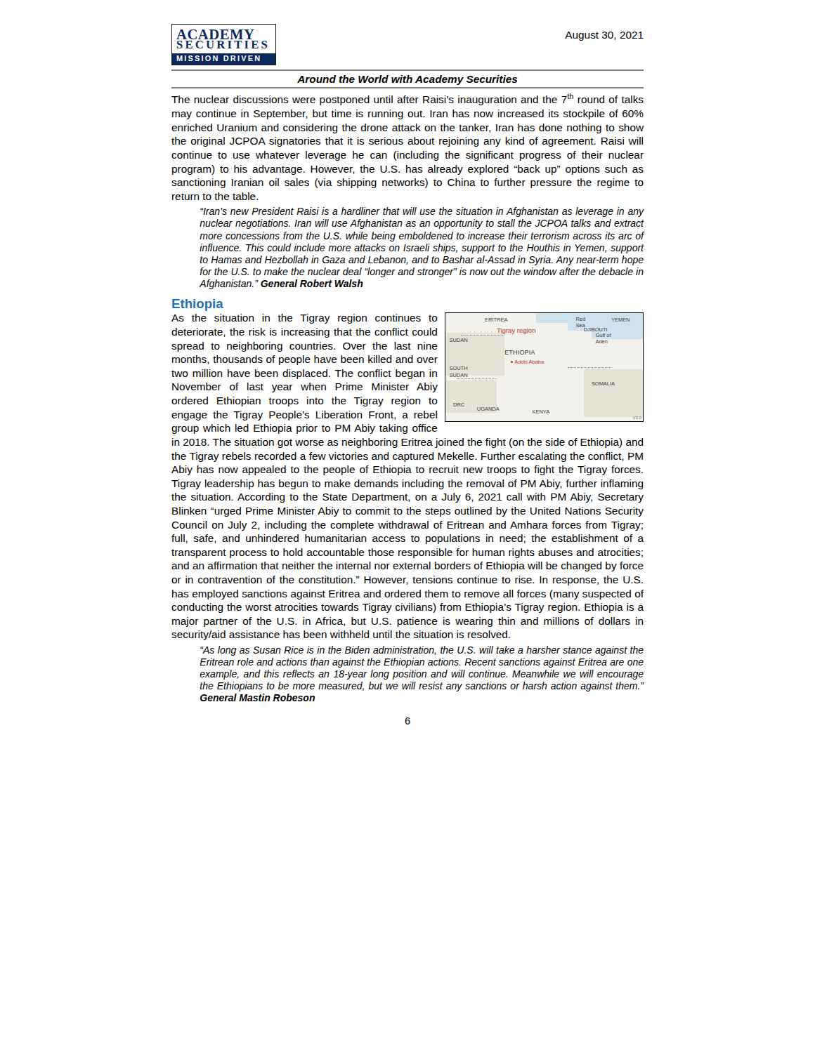ACADEMYSECURITIES
MISSION DRIVEN
August 30, 2021
Around the World with Academy Securities
The nuclear discussions were postponed until after Raisi’s inauguration and the 7th round of talks may continue in September, but time is running out. Iran has now increased its stockpile of 60% enriched Uranium and considering the drone attack on the tanker, Iran has done nothing to show the original JCPOA signatories that it is serious about rejoining any kind of agreement. Raisi will continue to use whatever leverage he can (including the significant progress of their nuclear program) to his advantage. However, the U.S. has already explored “back up” options such as sanctioning Iranian oil sales (via shipping networks) to China to further pressure the regime to return to the table.
“Iran’s new President Raisi is a hardliner that will use the situation in Afghanistan as leverage in any nuclear negotiations. Iran will use Afghanistan as an opportunity to stall the JCPOA talks and extract more concessions from the U.S. while being emboldened to increase their terrorism across its arc of influence. This could include more attacks on Israeli ships, support to the Houthis in Yemen, support to Hamas and Hezbollah in Gaza and Lebanon, and to Bashar al-Assad in Syria. Any near-term hope for the U.S. to make the nuclear deal “longer and stronger” is now out the window after the debacle in Afghanistan.” General Robert Walsh
Ethiopia
ERITREA
Red
Sea
YEMEN
Tigray region
Gulf of
Aden
DJIBOUTI
ETHIOPIA
Addis Ababa
SUDAN
SOUTH
SUDAN
SOMALIA
DRC
UGANDA
KENYA
V3.0
As the situation in the Tigray region continues to deteriorate, the risk is increasing that the conflict could spread to neighboring countries. Over the last nine months, thousands of people have been killed and over two million have been displaced. The conflict began in November of last year when Prime Minister Abiy ordered Ethiopian troops into the Tigray region to engage the Tigray People’s Liberation Front, a rebel group which led Ethiopia prior to PM Abiy taking office in 2018. The situation got worse as neighboring Eritrea joined the fight (on the side of Ethiopia) and the Tigray rebels recorded a few victories and captured Mekelle. Further escalating the conflict, PM Abiy has now appealed to the people of Ethiopia to recruit new troops to fight the Tigray forces. Tigray leadership has begun to make demands including the removal of PM Abiy, further inflaming the situation. According to the State Department, on a July 6, 2021 call with PM Abiy, Secretary Blinken “urged Prime Minister Abiy to commit to the steps outlined by the United Nations Security Council on July 2, including the complete withdrawal of Eritrean and Amhara forces from Tigray; full, safe, and unhindered humanitarian access to populations in need; the establishment of a transparent process to hold accountable those responsible for human rights abuses and atrocities; and an affirmation that neither the internal nor external borders of Ethiopia will be changed by force or in contravention of the constitution.” However, tensions continue to rise. In response, the U.S. has employed sanctions against Eritrea and ordered them to remove all forces (many suspected of conducting the worst atrocities towards Tigray civilians) from Ethiopia’s Tigray region. Ethiopia is a major partner of the U.S. in Africa, but U.S. patience is wearing thin and millions of dollars in security/aid assistance has been withheld until the situation is resolved.
“As long as Susan Rice is in the Biden administration, the U.S. will take a harsher stance against the Eritrean role and actions than against the Ethiopian actions. Recent sanctions against Eritrea are one example, and this reflects an 18-year long position and will continue. Meanwhile we will encourage the Ethiopians to be more measured, but we will resist any sanctions or harsh action against them.” General Mastin Robeson
6